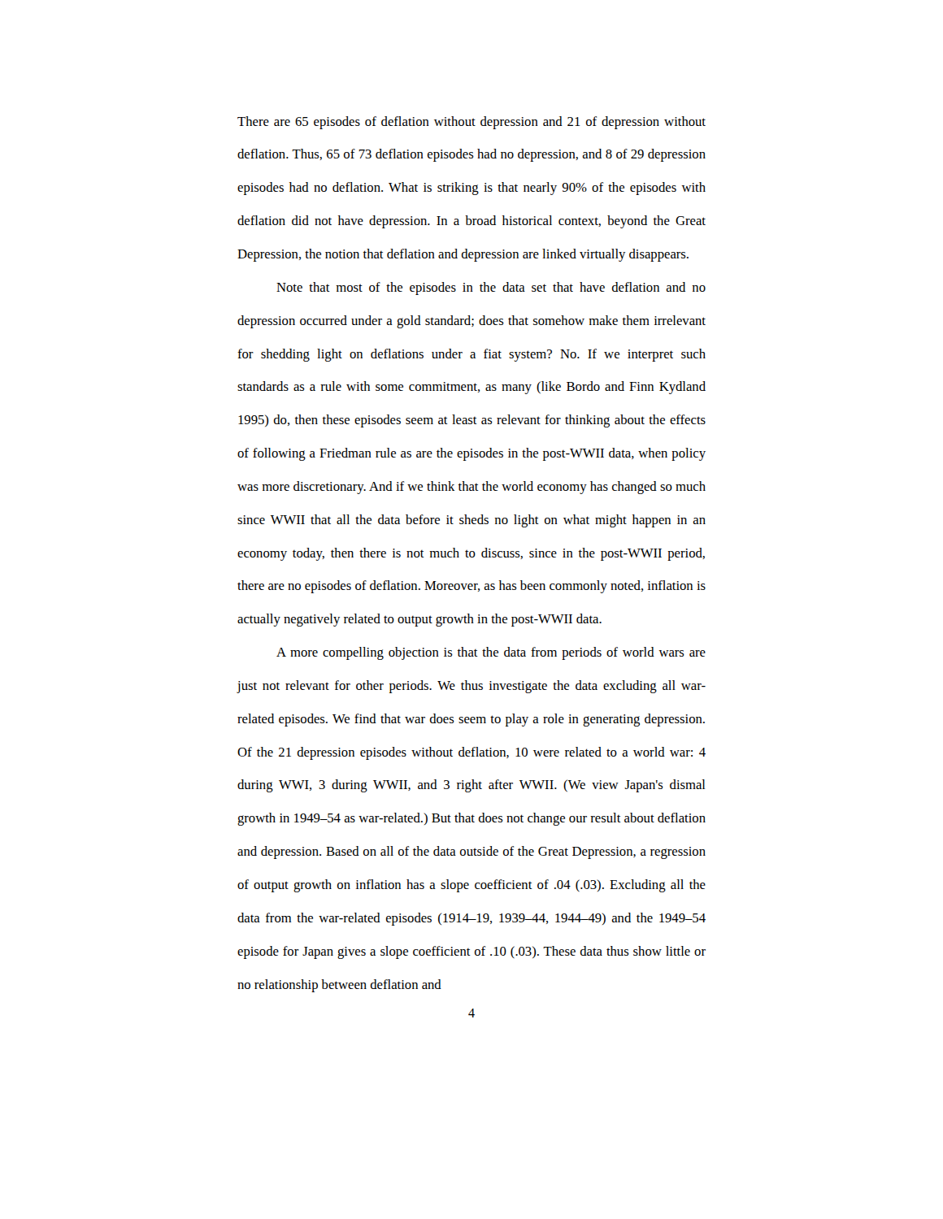There are 65 episodes of deflation without depression and 21 of depression without deflation. Thus, 65 of 73 deflation episodes had no depression, and 8 of 29 depression episodes had no deflation. What is striking is that nearly 90% of the episodes with deflation did not have depression. In a broad historical context, beyond the Great Depression, the notion that deflation and depression are linked virtually disappears.
Note that most of the episodes in the data set that have deflation and no depression occurred under a gold standard; does that somehow make them irrelevant for shedding light on deflations under a fiat system? No. If we interpret such standards as a rule with some commitment, as many (like Bordo and Finn Kydland 1995) do, then these episodes seem at least as relevant for thinking about the effects of following a Friedman rule as are the episodes in the post-WWII data, when policy was more discretionary. And if we think that the world economy has changed so much since WWII that all the data before it sheds no light on what might happen in an economy today, then there is not much to discuss, since in the post-WWII period, there are no episodes of deflation. Moreover, as has been commonly noted, inflation is actually negatively related to output growth in the post-WWII data.
A more compelling objection is that the data from periods of world wars are just not relevant for other periods. We thus investigate the data excluding all war-related episodes. We find that war does seem to play a role in generating depression. Of the 21 depression episodes without deflation, 10 were related to a world war: 4 during WWI, 3 during WWII, and 3 right after WWII. (We view Japan's dismal growth in 1949–54 as war-related.) But that does not change our result about deflation and depression. Based on all of the data outside of the Great Depression, a regression of output growth on inflation has a slope coefficient of .04 (.03). Excluding all the data from the war-related episodes (1914–19, 1939–44, 1944–49) and the 1949–54 episode for Japan gives a slope coefficient of .10 (.03). These data thus show little or no relationship between deflation and
4